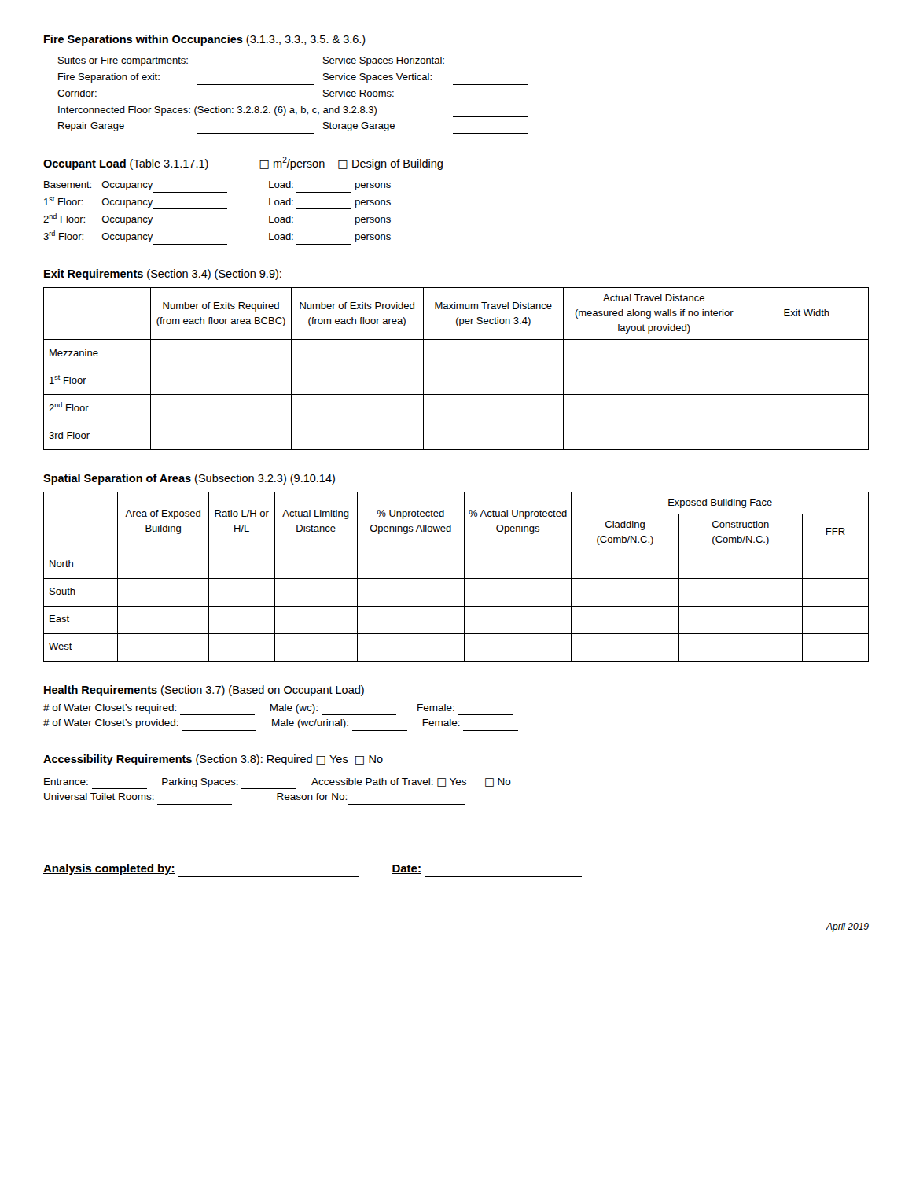Fire Separations within Occupancies (3.1.3., 3.3., 3.5. & 3.6.)
| Suites or Fire compartments: | | Service Spaces Horizontal: | |
| Fire Separation of exit: | | Service Spaces Vertical: | |
| Corridor: | | Service Rooms: | |
| Interconnected Floor Spaces: (Section: 3.2.8.2. (6) a, b, c, and 3.2.8.3) | |
| Repair Garage | | Storage Garage | |
Occupant Load (Table 3.1.17.1) □ m2/person □ Design of Building
| Basement: | Occupancy | Load: persons |
| 1 st Floor: | Occupancy | Load: persons |
| 2 nd Floor: | Occupancy | Load: persons |
| 3 rd Floor: | Occupancy | Load: persons |
Exit Requirements (Section 3.4) (Section 9.9):
| | Number of Exits Required (from each floor area BCBC) | Number of Exits Provided (from each floor area) | Maximum Travel Distance (per Section 3.4) | Actual Travel Distance (measured along walls if no interior layout provided) | Exit Width |
| --- | --- | --- | --- | --- | --- |
| Mezzanine | | | | | |
| 1 st Floor | | | | | |
| 2 nd Floor | | | | | |
| 3rd Floor | | | | | |
Spatial Separation of Areas (Subsection 3.2.3) (9.10.14)
| | Area of Exposed Building | Ratio L/H or H/L | Actual Limiting Distance | % Unprotected Openings Allowed | % Actual Unprotected Openings | Exposed Building Face |
| --- | --- | --- | --- | --- | --- | --- |
| Cladding (Comb/N.C.) | Construction (Comb/N.C.) | FFR |
| North | | | | | | | | |
| South | | | | | | | | |
| East | | | | | | | | |
| West | | | | | | | | |
Health Requirements (Section 3.7) (Based on Occupant Load)
# of Water Closet’s required: Male (wc): Female:
# of Water Closet’s provided: Male (wc/urinal): Female:
Accessibility Requirements (Section 3.8): Required □ Yes □ No
Entrance: Parking Spaces: Accessible Path of Travel: □ Yes □ No
Universal Toilet Rooms: Reason for No:
Analysis completed by: Date:
April 2019